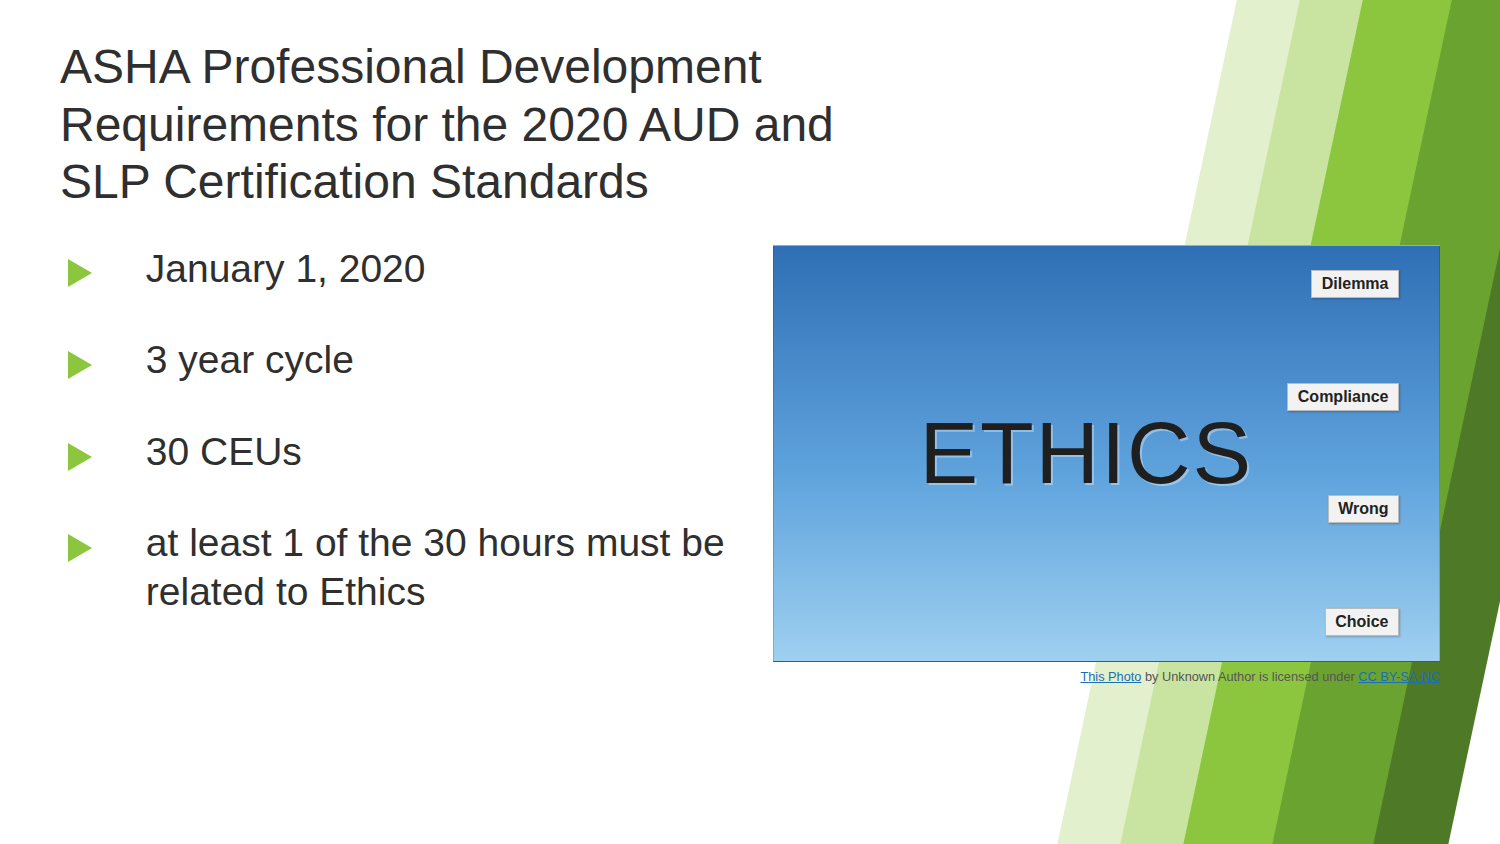ASHA Professional Development Requirements for the 2020 AUD and SLP Certification Standards
January 1, 2020
3 year cycle
30 CEUs
at least 1 of the 30 hours must be related to Ethics
ETHICS
Dilemma Compliance Wrong Choice
This Photo by Unknown Author is licensed under CC BY-SA-NC